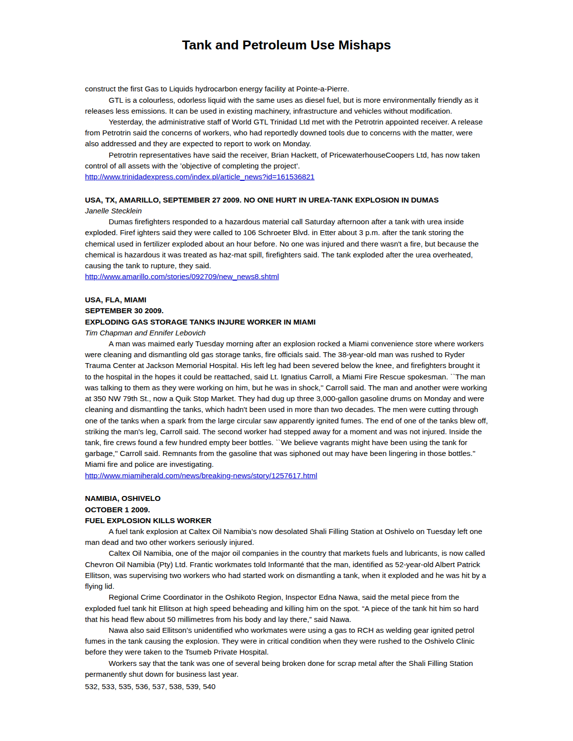Tank and Petroleum Use Mishaps
construct the first Gas to Liquids hydrocarbon energy facility at Pointe-a-Pierre.
GTL is a colourless, odorless liquid with the same uses as diesel fuel, but is more environmentally friendly as it releases less emissions. It can be used in existing machinery, infrastructure and vehicles without modification.
Yesterday, the administrative staff of World GTL Trinidad Ltd met with the Petrotrin appointed receiver. A release from Petrotrin said the concerns of workers, who had reportedly downed tools due to concerns with the matter, were also addressed and they are expected to report to work on Monday.
Petrotrin representatives have said the receiver, Brian Hackett, of PricewaterhouseCoopers Ltd, has now taken control of all assets with the ’objective of completing the project’.
http://www.trinidadexpress.com/index.pl/article_news?id=161536821
USA, TX, AMARILLO, SEPTEMBER 27 2009. NO ONE HURT IN UREA-TANK EXPLOSION IN DUMAS
Janelle Stecklein
Dumas firefighters responded to a hazardous material call Saturday afternoon after a tank with urea inside exploded. Firef ighters said they were called to 106 Schroeter Blvd. in Etter about 3 p.m. after the tank storing the chemical used in fertilizer exploded about an hour before. No one was injured and there wasn't a fire, but because the chemical is hazardous it was treated as haz-mat spill, firefighters said. The tank exploded after the urea overheated, causing the tank to rupture, they said.
http://www.amarillo.com/stories/092709/new_news8.shtml
USA, FLA, MIAMI
SEPTEMBER 30 2009.
EXPLODING GAS STORAGE TANKS INJURE WORKER IN MIAMI
Tim Chapman and Ennifer Lebovich
A man was maimed early Tuesday morning after an explosion rocked a Miami convenience store where workers were cleaning and dismantling old gas storage tanks, fire officials said. The 38-year-old man was rushed to Ryder Trauma Center at Jackson Memorial Hospital. His left leg had been severed below the knee, and firefighters brought it to the hospital in the hopes it could be reattached, said Lt. Ignatius Carroll, a Miami Fire Rescue spokesman. ``The man was talking to them as they were working on him, but he was in shock,'' Carroll said. The man and another were working at 350 NW 79th St., now a Quik Stop Market. They had dug up three 3,000-gallon gasoline drums on Monday and were cleaning and dismantling the tanks, which hadn't been used in more than two decades. The men were cutting through one of the tanks when a spark from the large circular saw apparently ignited fumes. The end of one of the tanks blew off, striking the man's leg, Carroll said. The second worker had stepped away for a moment and was not injured. Inside the tank, fire crews found a few hundred empty beer bottles. ``We believe vagrants might have been using the tank for garbage,'' Carroll said. Remnants from the gasoline that was siphoned out may have been lingering in those bottles.'' Miami fire and police are investigating.
http://www.miamiherald.com/news/breaking-news/story/1257617.html
NAMIBIA, OSHIVELO
OCTOBER 1 2009.
FUEL EXPLOSION KILLS WORKER
A fuel tank explosion at Caltex Oil Namibia’s now desolated Shali Filling Station at Oshivelo on Tuesday left one man dead and two other workers seriously injured.
Caltex Oil Namibia, one of the major oil companies in the country that markets fuels and lubricants, is now called Chevron Oil Namibia (Pty) Ltd. Frantic workmates told Informanté that the man, identified as 52-year-old Albert Patrick Ellitson, was supervising two workers who had started work on dismantling a tank, when it exploded and he was hit by a flying lid.
Regional Crime Coordinator in the Oshikoto Region, Inspector Edna Nawa, said the metal piece from the exploded fuel tank hit Ellitson at high speed beheading and killing him on the spot. “A piece of the tank hit him so hard that his head flew about 50 millimetres from his body and lay there,” said Nawa.
Nawa also said Ellitson’s unidentified who workmates were using a gas to RCH as welding gear ignited petrol fumes in the tank causing the explosion. They were in critical condition when they were rushed to the Oshivelo Clinic before they were taken to the Tsumeb Private Hospital.
Workers say that the tank was one of several being broken done for scrap metal after the Shali Filling Station permanently shut down for business last year.
532, 533, 535, 536, 537, 538, 539, 540